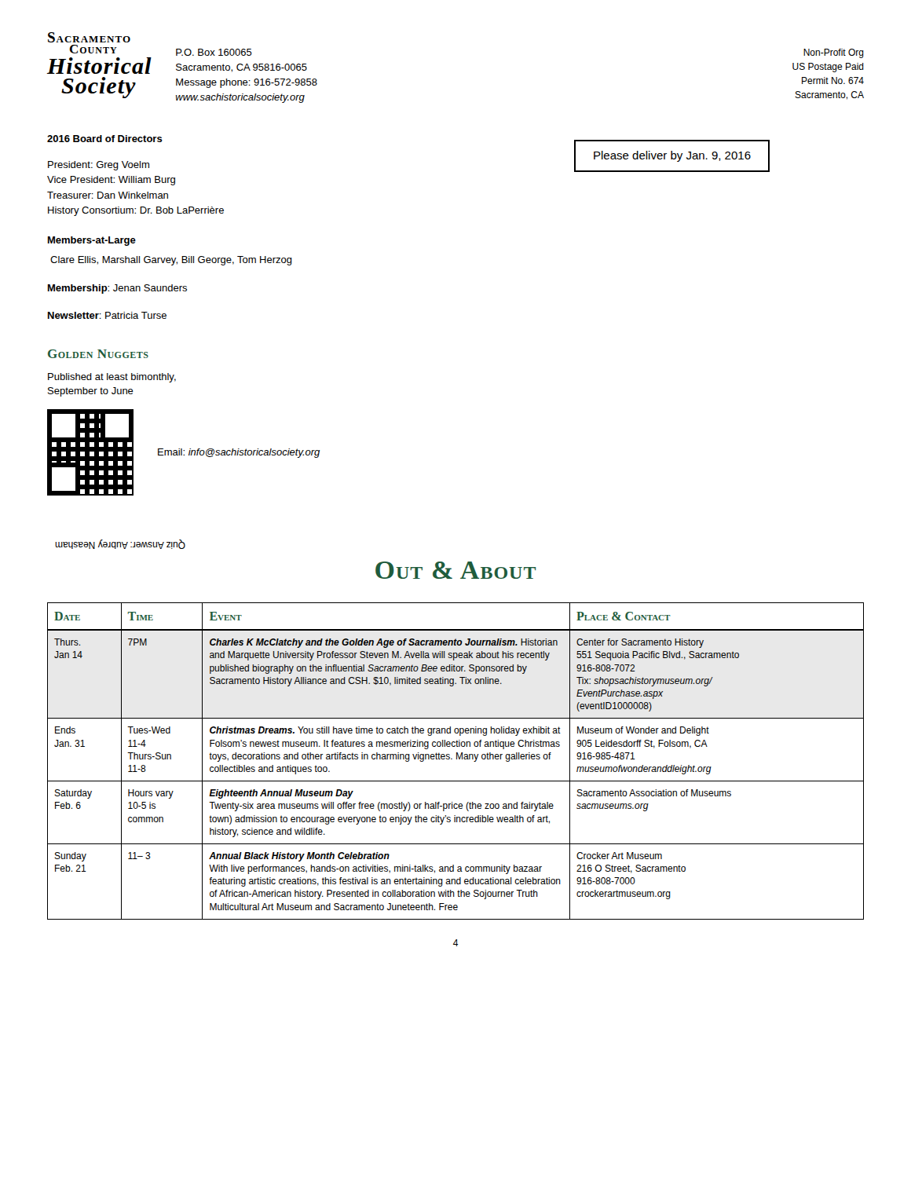Sacramento County Historical Society
P.O. Box 160065
Sacramento, CA 95816-0065
Message phone: 916-572-9858
www.sachistoricalsociety.org
Non-Profit Org
US Postage Paid
Permit No. 674
Sacramento, CA
2016 Board of Directors
President: Greg Voelm
Vice President: William Burg
Treasurer: Dan Winkelman
History Consortium: Dr. Bob LaPerrière
Members-at-Large
Clare Ellis, Marshall Garvey, Bill George, Tom Herzog
Membership: Jenan Saunders
Newsletter: Patricia Turse
Please deliver by Jan. 9, 2016
Golden Nuggets
Published at least bimonthly,
September to June
Email: info@sachistoricalsociety.org
Quiz Answer: Aubrey Neasham
Out & About
| Date | Time | Event | Place & Contact |
| --- | --- | --- | --- |
| Thurs. Jan 14 | 7PM | Charles K McClatchy and the Golden Age of Sacramento Journalism. Historian and Marquette University Professor Steven M. Avella will speak about his recently published biography on the influential Sacramento Bee editor. Sponsored by Sacramento History Alliance and CSH. $10, limited seating. Tix online. | Center for Sacramento History 551 Sequoia Pacific Blvd., Sacramento 916-808-7072 Tix: shopsachistorymuseum.org/ EventPurchase.aspx (eventID1000008) |
| Ends Jan. 31 | Tues-Wed 11-4 Thurs-Sun 11-8 | Christmas Dreams. You still have time to catch the grand opening holiday exhibit at Folsom’s newest museum. It features a mesmerizing collection of antique Christmas toys, decorations and other artifacts in charming vignettes. Many other galleries of collectibles and antiques too. | Museum of Wonder and Delight 905 Leidesdorff St, Folsom, CA 916-985-4871 museumofwonderanddleight.org |
| Saturday Feb. 6 | Hours vary 10-5 is common | Eighteenth Annual Museum Day Twenty-six area museums will offer free (mostly) or half-price (the zoo and fairytale town) admission to encourage everyone to enjoy the city’s incredible wealth of art, history, science and wildlife. | Sacramento Association of Museums sacmuseums.org |
| Sunday Feb. 21 | 11– 3 | Annual Black History Month Celebration With live performances, hands-on activities, mini-talks, and a community bazaar featuring artistic creations, this festival is an entertaining and educational celebration of African-American history. Presented in collaboration with the Sojourner Truth Multicultural Art Museum and Sacramento Juneteenth. Free | Crocker Art Museum 216 O Street, Sacramento 916-808-7000 crockerartmuseum.org |
4